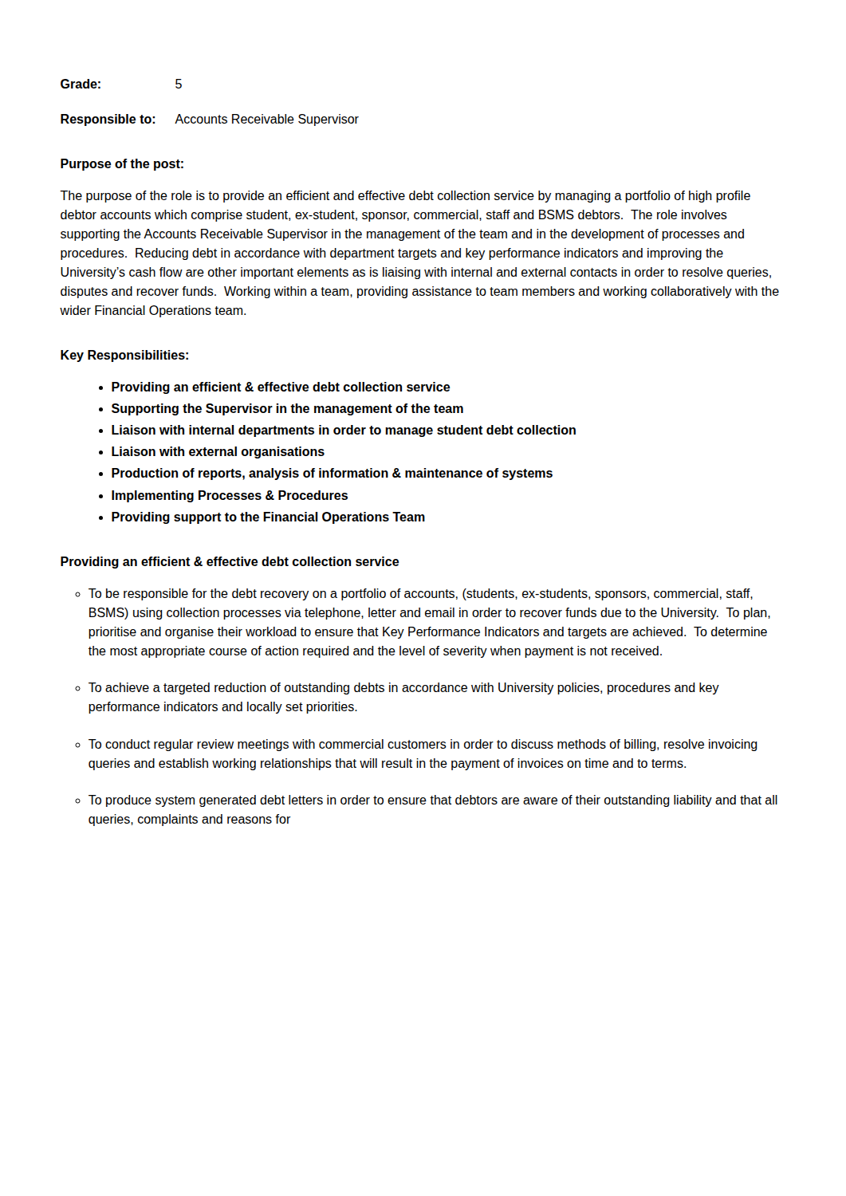Grade: 5
Responsible to: Accounts Receivable Supervisor
Purpose of the post:
The purpose of the role is to provide an efficient and effective debt collection service by managing a portfolio of high profile debtor accounts which comprise student, ex-student, sponsor, commercial, staff and BSMS debtors. The role involves supporting the Accounts Receivable Supervisor in the management of the team and in the development of processes and procedures. Reducing debt in accordance with department targets and key performance indicators and improving the University’s cash flow are other important elements as is liaising with internal and external contacts in order to resolve queries, disputes and recover funds. Working within a team, providing assistance to team members and working collaboratively with the wider Financial Operations team.
Key Responsibilities:
Providing an efficient & effective debt collection service
Supporting the Supervisor in the management of the team
Liaison with internal departments in order to manage student debt collection
Liaison with external organisations
Production of reports, analysis of information & maintenance of systems
Implementing Processes & Procedures
Providing support to the Financial Operations Team
Providing an efficient & effective debt collection service
To be responsible for the debt recovery on a portfolio of accounts, (students, ex-students, sponsors, commercial, staff, BSMS) using collection processes via telephone, letter and email in order to recover funds due to the University. To plan, prioritise and organise their workload to ensure that Key Performance Indicators and targets are achieved. To determine the most appropriate course of action required and the level of severity when payment is not received.
To achieve a targeted reduction of outstanding debts in accordance with University policies, procedures and key performance indicators and locally set priorities.
To conduct regular review meetings with commercial customers in order to discuss methods of billing, resolve invoicing queries and establish working relationships that will result in the payment of invoices on time and to terms.
To produce system generated debt letters in order to ensure that debtors are aware of their outstanding liability and that all queries, complaints and reasons for